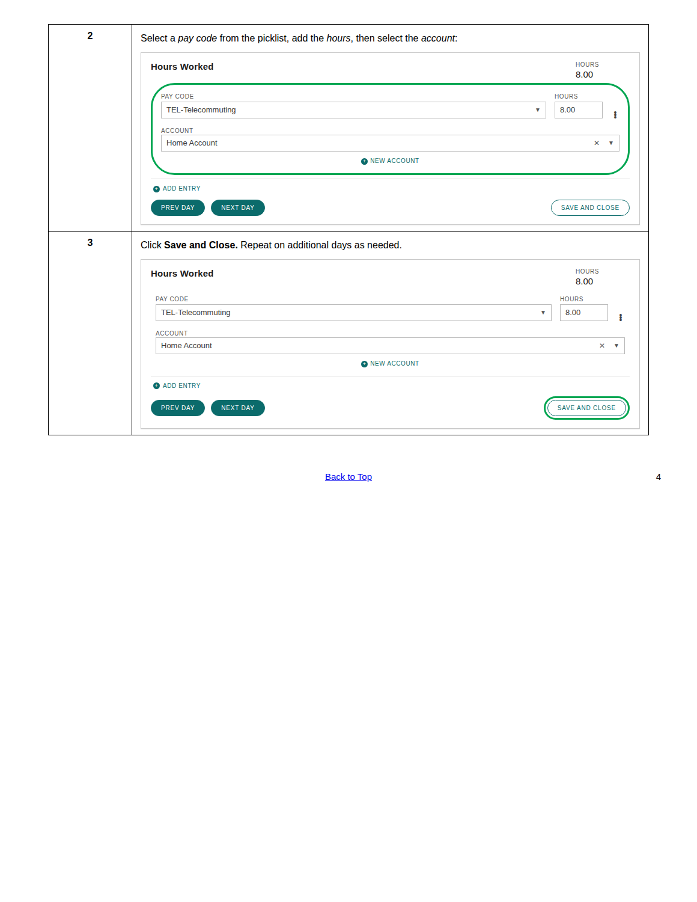| 2 | Select a pay code from the picklist, add the hours , then select the account : Hours Worked Hours 8.00 Pay Code TEL-Telecommuting ▼ Hours 8.00 • • • Account Home Account ✕ ▼ + New Account + Add Entry Prev Day Next Day Save and Close |
| 3 | Click Save and Close. Repeat on additional days as needed. Hours Worked Hours 8.00 Pay Code TEL-Telecommuting ▼ Hours 8.00 • • • Account Home Account ✕ ▼ + New Account + Add Entry Prev Day Next Day Save and Close |
Back to Top 4